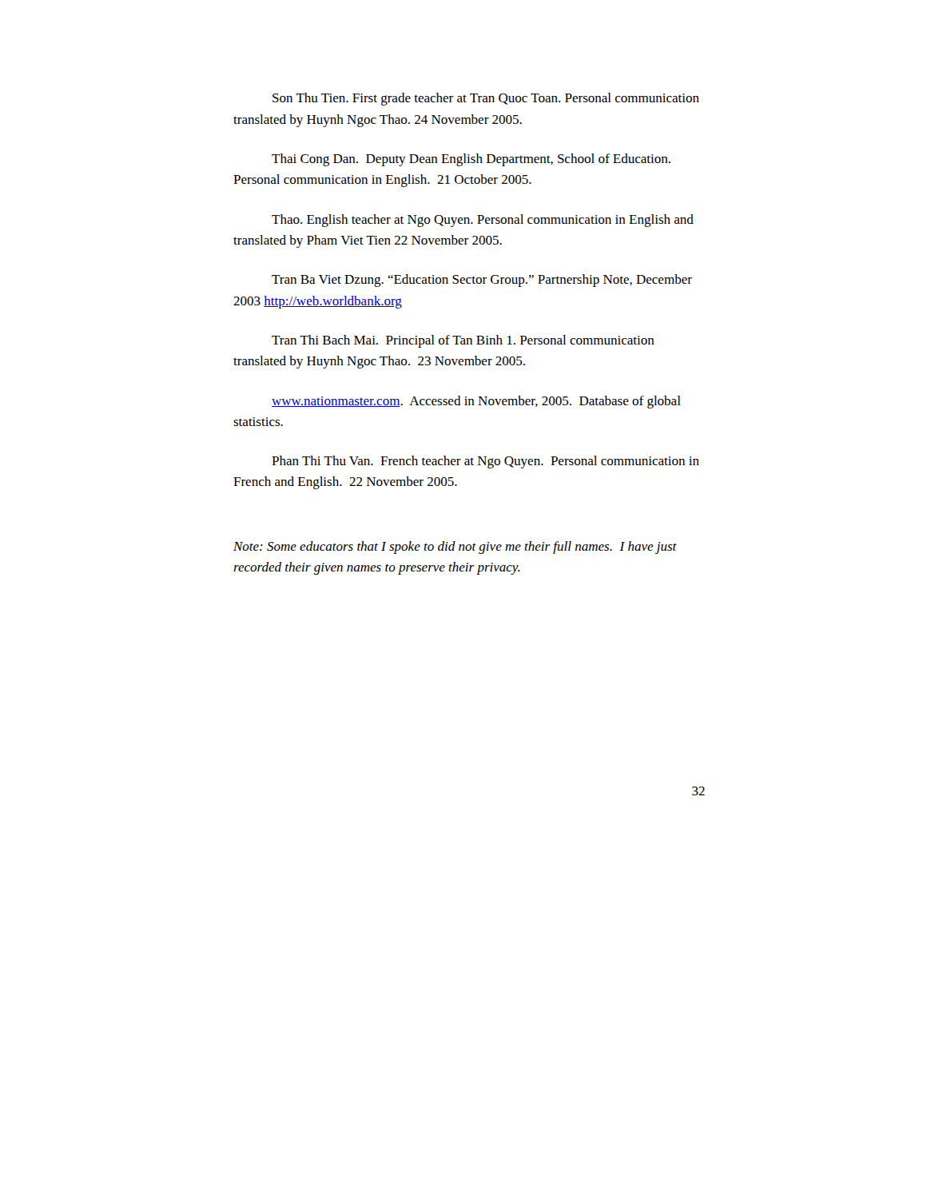Son Thu Tien. First grade teacher at Tran Quoc Toan. Personal communication translated by Huynh Ngoc Thao. 24 November 2005.
Thai Cong Dan. Deputy Dean English Department, School of Education. Personal communication in English. 21 October 2005.
Thao. English teacher at Ngo Quyen. Personal communication in English and translated by Pham Viet Tien 22 November 2005.
Tran Ba Viet Dzung. “Education Sector Group.” Partnership Note, December 2003 http://web.worldbank.org
Tran Thi Bach Mai. Principal of Tan Binh 1. Personal communication translated by Huynh Ngoc Thao. 23 November 2005.
www.nationmaster.com. Accessed in November, 2005. Database of global statistics.
Phan Thi Thu Van. French teacher at Ngo Quyen. Personal communication in French and English. 22 November 2005.
Note: Some educators that I spoke to did not give me their full names. I have just recorded their given names to preserve their privacy.
32